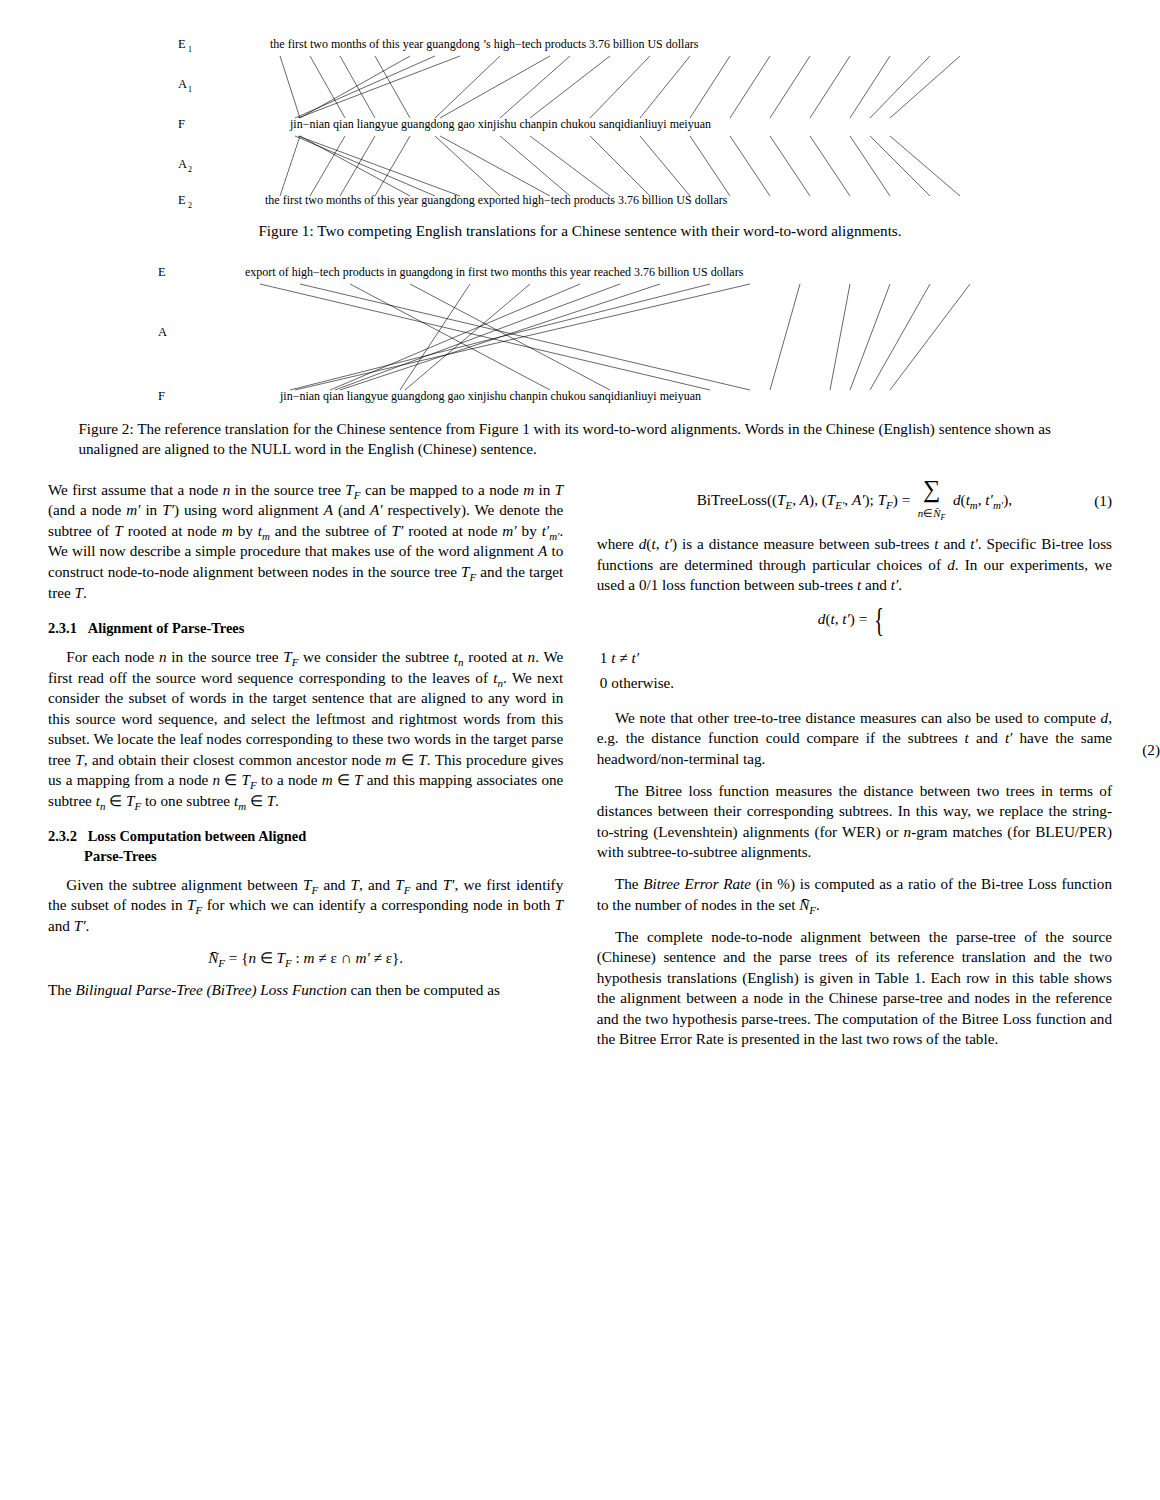E 1 A 1 F A 2 E 2 the first two months of this year guangdong ’s high−tech products 3.76 billion US dollars jin−nian qian liangyue guangdong gao xinjishu chanpin chukou sanqidianliuyi meiyuan the first two months of this year guangdong exported high−tech products 3.76 billion US dollars
Figure 1: Two competing English translations for a Chinese sentence with their word-to-word alignments.
E A F export of high−tech products in guangdong in first two months this year reached 3.76 billion US dollars jin−nian qian liangyue guangdong gao xinjishu chanpin chukou sanqidianliuyi meiyuan
Figure 2: The reference translation for the Chinese sentence from Figure 1 with its word-to-word alignments. Words in the Chinese (English) sentence shown as unaligned are aligned to the NULL word in the English (Chinese) sentence.
We first assume that a node n in the source tree TF can be mapped to a node m in T (and a node m′ in T′) using word alignment A (and A′ respectively). We denote the subtree of T rooted at node m by tm and the subtree of T′ rooted at node m′ by t′m′. We will now describe a simple procedure that makes use of the word alignment A to construct node-to-node alignment between nodes in the source tree TF and the target tree T.
2.3.1 Alignment of Parse-Trees
For each node n in the source tree TF we consider the subtree tn rooted at n. We first read off the source word sequence corresponding to the leaves of tn. We next consider the subset of words in the target sentence that are aligned to any word in this source word sequence, and select the leftmost and rightmost words from this subset. We locate the leaf nodes corresponding to these two words in the target parse tree T, and obtain their closest common ancestor node m ∈ T. This procedure gives us a mapping from a node n ∈ TF to a node m ∈ T and this mapping associates one subtree tn ∈ TF to one subtree tm ∈ T.
2.3.2 Loss Computation between Aligned
Parse-Trees
Given the subtree alignment between TF and T, and TF and T′, we first identify the subset of nodes in TF for which we can identify a corresponding node in both T and T′.
N̄F = {n ∈ TF : m ≠ ε ∩ m′ ≠ ε}.
The Bilingual Parse-Tree (BiTree) Loss Function can then be computed as
BiTreeLoss((TE, A), (TE′, A′); TF) = ∑
n∈N̄F d(tm, t′m′), (1)
where d(t, t′) is a distance measure between sub-trees t and t′. Specific Bi-tree loss functions are determined through particular choices of d. In our experiments, we used a 0/1 loss function between sub-trees t and t′.
d(t, t′) = {
| 1 | t ≠ t′ |
| 0 | otherwise. |
(2)
We note that other tree-to-tree distance measures can also be used to compute d, e.g. the distance function could compare if the subtrees t and t′ have the same headword/non-terminal tag.
The Bitree loss function measures the distance between two trees in terms of distances between their corresponding subtrees. In this way, we replace the string-to-string (Levenshtein) alignments (for WER) or n-gram matches (for BLEU/PER) with subtree-to-subtree alignments.
The Bitree Error Rate (in %) is computed as a ratio of the Bi-tree Loss function to the number of nodes in the set N̄F.
The complete node-to-node alignment between the parse-tree of the source (Chinese) sentence and the parse trees of its reference translation and the two hypothesis translations (English) is given in Table 1. Each row in this table shows the alignment between a node in the Chinese parse-tree and nodes in the reference and the two hypothesis parse-trees. The computation of the Bitree Loss function and the Bitree Error Rate is presented in the last two rows of the table.